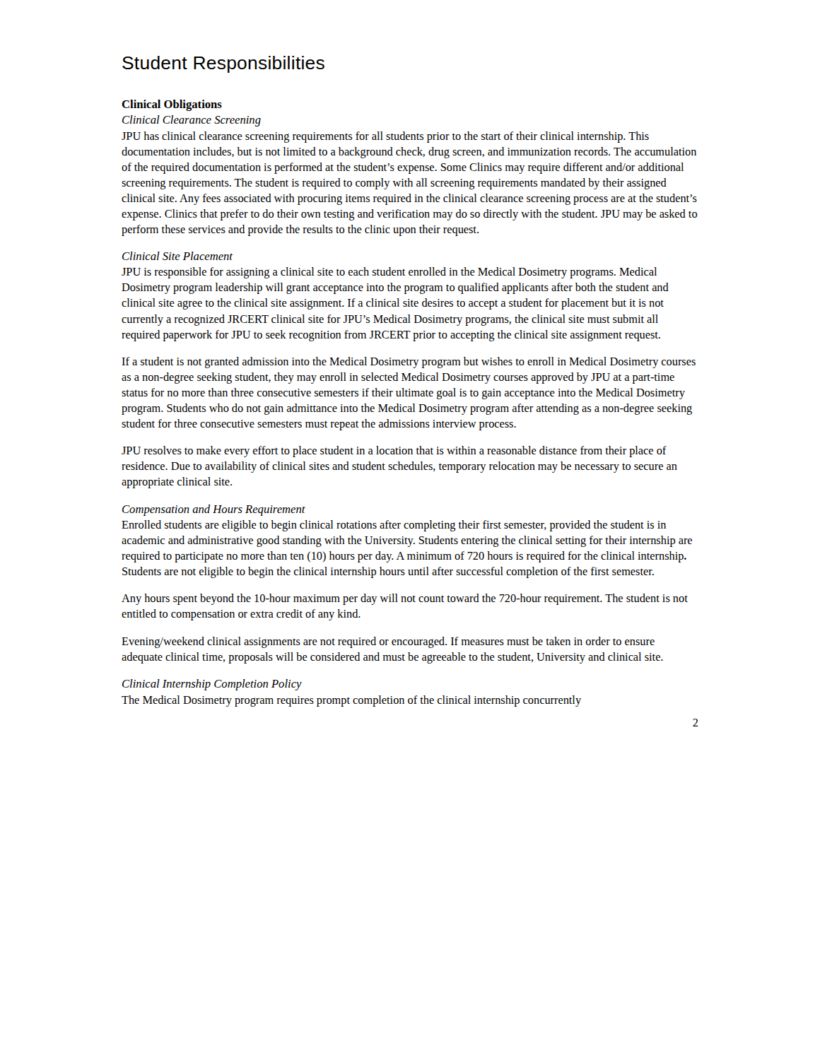Student Responsibilities
Clinical Obligations
Clinical Clearance Screening
JPU has clinical clearance screening requirements for all students prior to the start of their clinical internship. This documentation includes, but is not limited to a background check, drug screen, and immunization records. The accumulation of the required documentation is performed at the student’s expense. Some Clinics may require different and/or additional screening requirements. The student is required to comply with all screening requirements mandated by their assigned clinical site. Any fees associated with procuring items required in the clinical clearance screening process are at the student’s expense. Clinics that prefer to do their own testing and verification may do so directly with the student. JPU may be asked to perform these services and provide the results to the clinic upon their request.
Clinical Site Placement
JPU is responsible for assigning a clinical site to each student enrolled in the Medical Dosimetry programs. Medical Dosimetry program leadership will grant acceptance into the program to qualified applicants after both the student and clinical site agree to the clinical site assignment. If a clinical site desires to accept a student for placement but it is not currently a recognized JRCERT clinical site for JPU’s Medical Dosimetry programs, the clinical site must submit all required paperwork for JPU to seek recognition from JRCERT prior to accepting the clinical site assignment request.
If a student is not granted admission into the Medical Dosimetry program but wishes to enroll in Medical Dosimetry courses as a non-degree seeking student, they may enroll in selected Medical Dosimetry courses approved by JPU at a part-time status for no more than three consecutive semesters if their ultimate goal is to gain acceptance into the Medical Dosimetry program. Students who do not gain admittance into the Medical Dosimetry program after attending as a non-degree seeking student for three consecutive semesters must repeat the admissions interview process.
JPU resolves to make every effort to place student in a location that is within a reasonable distance from their place of residence. Due to availability of clinical sites and student schedules, temporary relocation may be necessary to secure an appropriate clinical site.
Compensation and Hours Requirement
Enrolled students are eligible to begin clinical rotations after completing their first semester, provided the student is in academic and administrative good standing with the University. Students entering the clinical setting for their internship are required to participate no more than ten (10) hours per day. A minimum of 720 hours is required for the clinical internship. Students are not eligible to begin the clinical internship hours until after successful completion of the first semester.
Any hours spent beyond the 10-hour maximum per day will not count toward the 720-hour requirement. The student is not entitled to compensation or extra credit of any kind.
Evening/weekend clinical assignments are not required or encouraged. If measures must be taken in order to ensure adequate clinical time, proposals will be considered and must be agreeable to the student, University and clinical site.
Clinical Internship Completion Policy
The Medical Dosimetry program requires prompt completion of the clinical internship concurrently
2